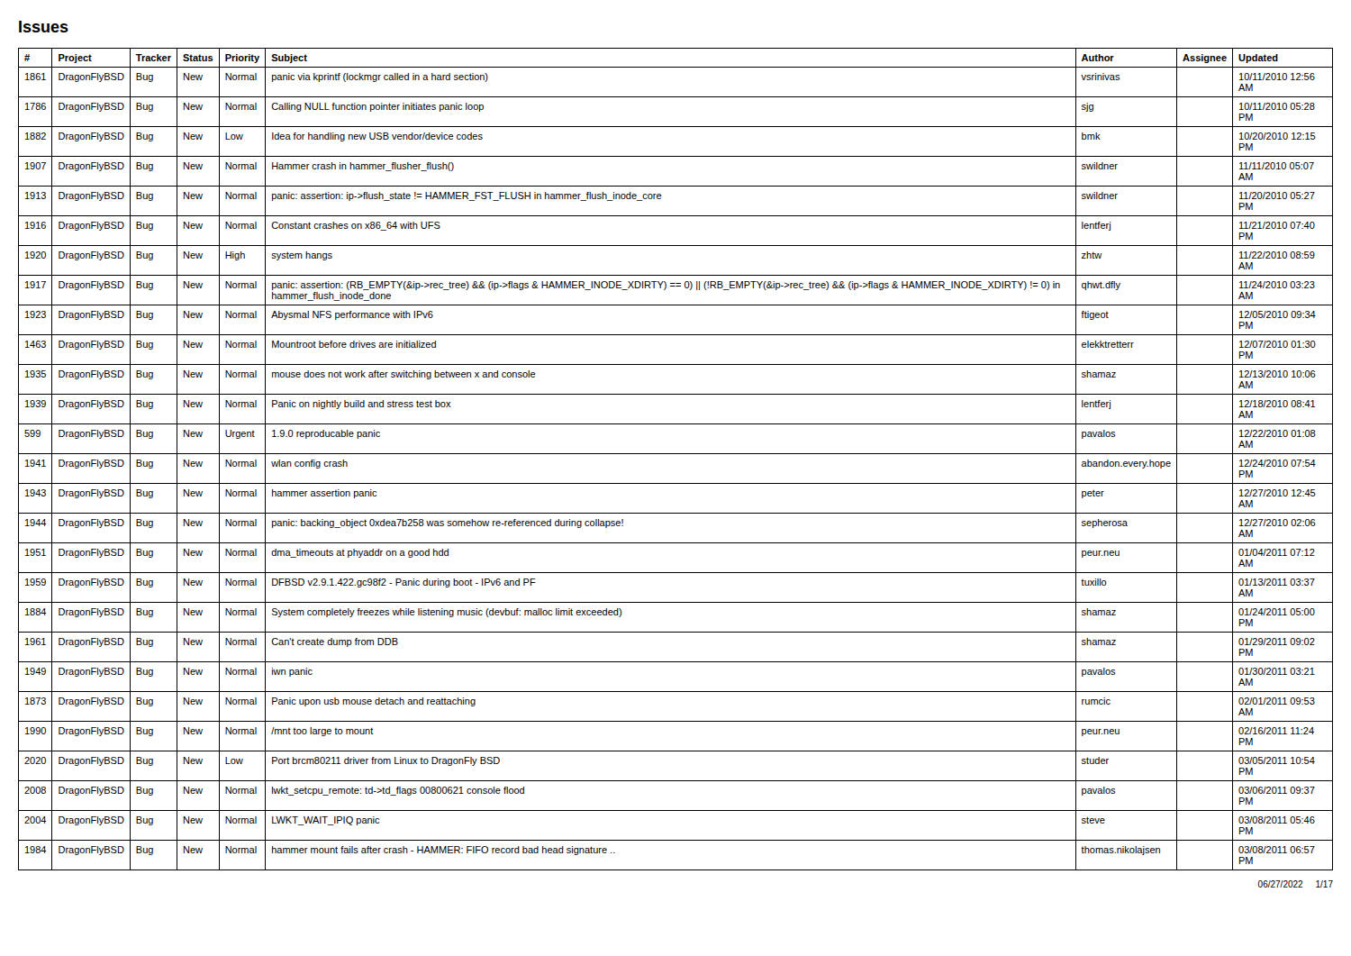Issues
| # | Project | Tracker | Status | Priority | Subject | Author | Assignee | Updated |
| --- | --- | --- | --- | --- | --- | --- | --- | --- |
| 1861 | DragonFlyBSD | Bug | New | Normal | panic via kprintf (lockmgr called in a hard section) | vsrinivas | | 10/11/2010 12:56 AM |
| 1786 | DragonFlyBSD | Bug | New | Normal | Calling NULL function pointer initiates panic loop | sjg | | 10/11/2010 05:28 PM |
| 1882 | DragonFlyBSD | Bug | New | Low | Idea for handling new USB vendor/device codes | bmk | | 10/20/2010 12:15 PM |
| 1907 | DragonFlyBSD | Bug | New | Normal | Hammer crash in hammer_flusher_flush() | swildner | | 11/11/2010 05:07 AM |
| 1913 | DragonFlyBSD | Bug | New | Normal | panic: assertion: ip->flush_state != HAMMER_FST_FLUSH in hammer_flush_inode_core | swildner | | 11/20/2010 05:27 PM |
| 1916 | DragonFlyBSD | Bug | New | Normal | Constant crashes on x86_64 with UFS | lentferj | | 11/21/2010 07:40 PM |
| 1920 | DragonFlyBSD | Bug | New | High | system hangs | zhtw | | 11/22/2010 08:59 AM |
| 1917 | DragonFlyBSD | Bug | New | Normal | panic: assertion: (RB_EMPTY(&ip->rec_tree) && (ip->flags & HAMMER_INODE_XDIRTY) == 0) // (!RB_EMPTY(&ip->rec_tree) && (ip->flags & HAMMER_INODE_XDIRTY) != 0) in hammer_flush_inode_done | qhwt.dfly | | 11/24/2010 03:23 AM |
| 1923 | DragonFlyBSD | Bug | New | Normal | Abysmal NFS performance with IPv6 | ftigeot | | 12/05/2010 09:34 PM |
| 1463 | DragonFlyBSD | Bug | New | Normal | Mountroot before drives are initialized | elekktretterr | | 12/07/2010 01:30 PM |
| 1935 | DragonFlyBSD | Bug | New | Normal | mouse does not work after switching between x and console | shamaz | | 12/13/2010 10:06 AM |
| 1939 | DragonFlyBSD | Bug | New | Normal | Panic on nightly build and stress test box | lentferj | | 12/18/2010 08:41 AM |
| 599 | DragonFlyBSD | Bug | New | Urgent | 1.9.0 reproducable panic | pavalos | | 12/22/2010 01:08 AM |
| 1941 | DragonFlyBSD | Bug | New | Normal | wlan config crash | abandon.every.hope | | 12/24/2010 07:54 PM |
| 1943 | DragonFlyBSD | Bug | New | Normal | hammer assertion panic | peter | | 12/27/2010 12:45 AM |
| 1944 | DragonFlyBSD | Bug | New | Normal | panic: backing_object 0xdea7b258 was somehow re-referenced during collapse! | sepherosa | | 12/27/2010 02:06 AM |
| 1951 | DragonFlyBSD | Bug | New | Normal | dma_timeouts at phyaddr on a good hdd | peur.neu | | 01/04/2011 07:12 AM |
| 1959 | DragonFlyBSD | Bug | New | Normal | DFBSD v2.9.1.422.gc98f2 - Panic during boot - IPv6 and PF | tuxillo | | 01/13/2011 03:37 AM |
| 1884 | DragonFlyBSD | Bug | New | Normal | System completely freezes while listening music (devbuf: malloc limit exceeded) | shamaz | | 01/24/2011 05:00 PM |
| 1961 | DragonFlyBSD | Bug | New | Normal | Can't create dump from DDB | shamaz | | 01/29/2011 09:02 PM |
| 1949 | DragonFlyBSD | Bug | New | Normal | iwn panic | pavalos | | 01/30/2011 03:21 AM |
| 1873 | DragonFlyBSD | Bug | New | Normal | Panic upon usb mouse detach and reattaching | rumcic | | 02/01/2011 09:53 AM |
| 1990 | DragonFlyBSD | Bug | New | Normal | /mnt too large to mount | peur.neu | | 02/16/2011 11:24 PM |
| 2020 | DragonFlyBSD | Bug | New | Low | Port brcm80211 driver from Linux to DragonFly BSD | studer | | 03/05/2011 10:54 PM |
| 2008 | DragonFlyBSD | Bug | New | Normal | lwkt_setcpu_remote: td->td_flags 00800621 console flood | pavalos | | 03/06/2011 09:37 PM |
| 2004 | DragonFlyBSD | Bug | New | Normal | LWKT_WAIT_IPIQ panic | steve | | 03/08/2011 05:46 PM |
| 1984 | DragonFlyBSD | Bug | New | Normal | hammer mount fails after crash - HAMMER: FIFO record bad head signature .. | thomas.nikolajsen | | 03/08/2011 06:57 PM |
06/27/2022 1/17